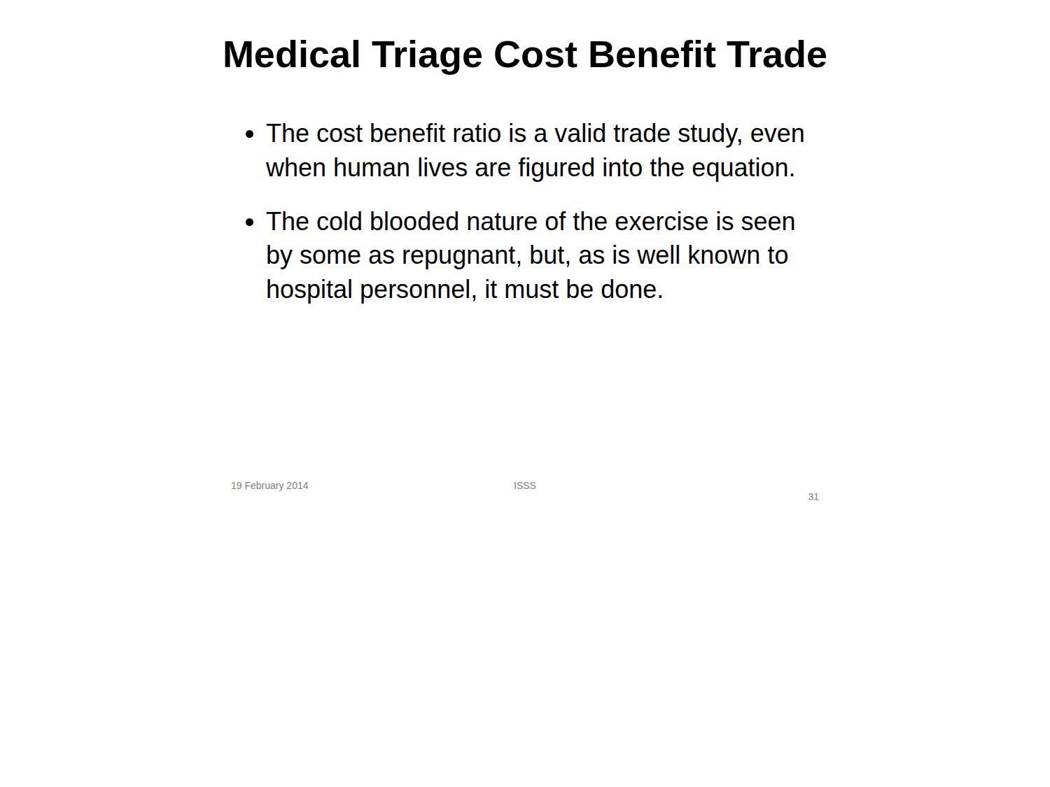Medical Triage Cost Benefit Trade
The cost benefit ratio is a valid trade study, even when human lives are figured into the equation.
The cold blooded nature of the exercise is seen by some as repugnant, but, as is well known to hospital personnel, it must be done.
19 February 2014
ISSS
31